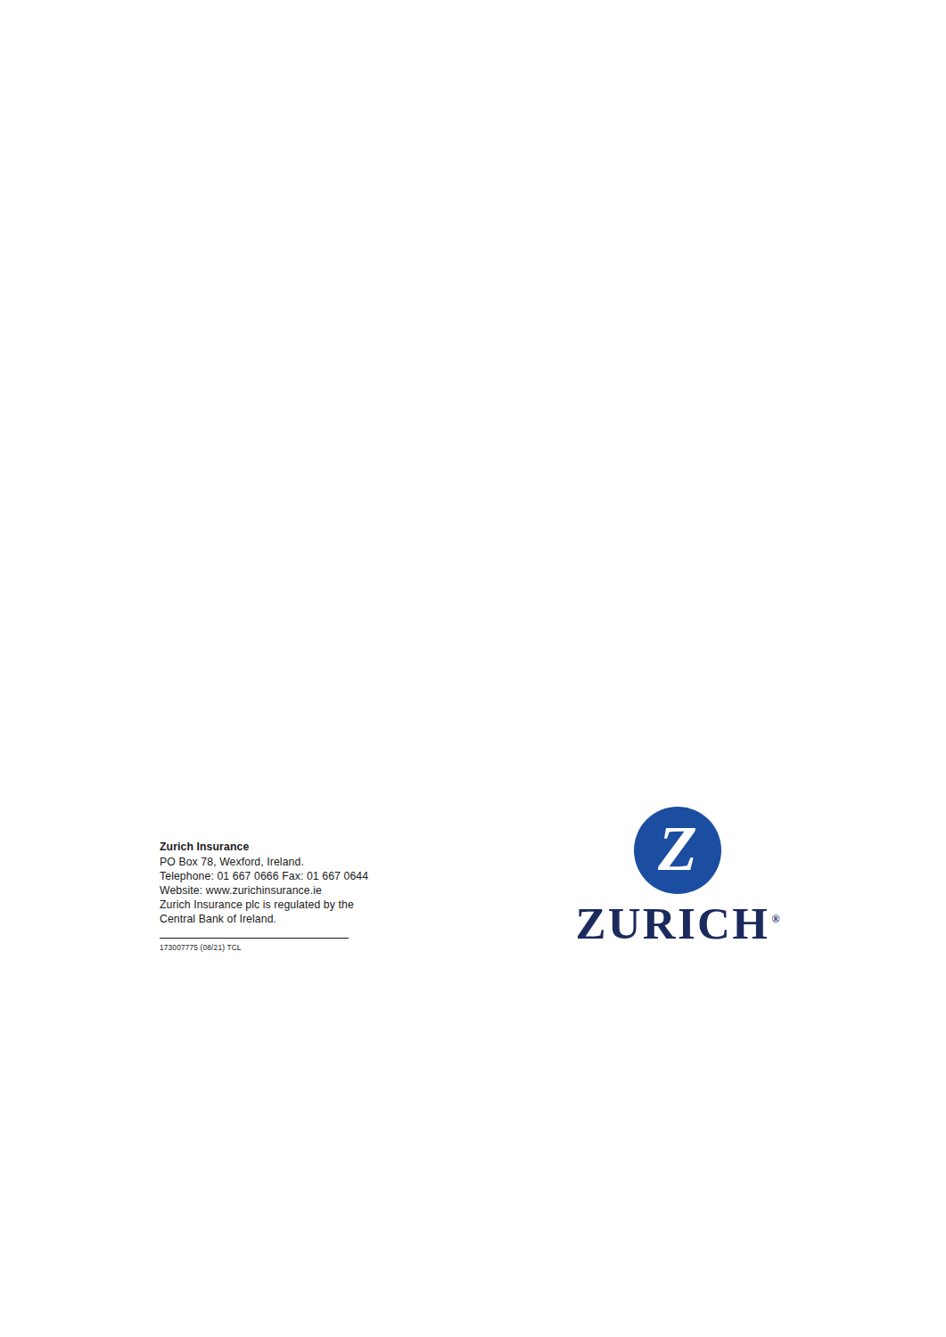Zurich Insurance
PO Box 78, Wexford, Ireland.
Telephone: 01 667 0666 Fax: 01 667 0644
Website: www.zurichinsurance.ie
Zurich Insurance plc is regulated by the
Central Bank of Ireland.
173007775 (08/21) TCL
Z
ZURICH®